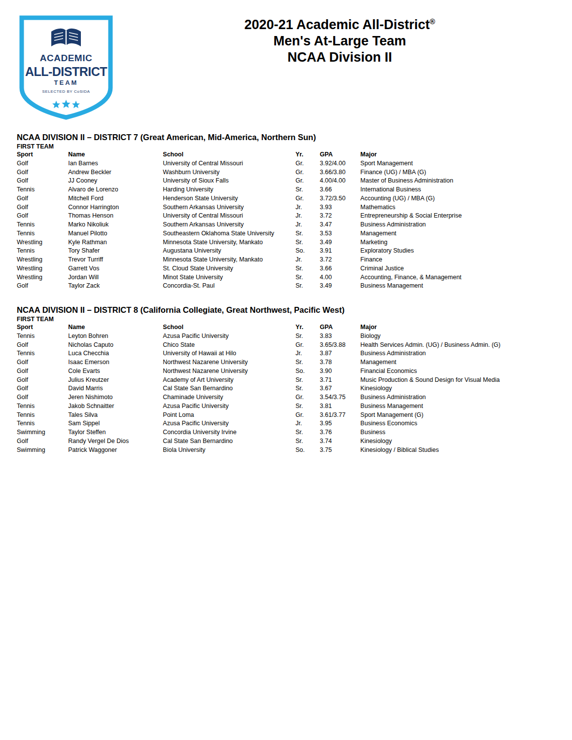ACADEMIC ALL-DISTRICT TEAM SELECTED BY CoSIDA
2020-21 Academic All-District®
Men's At-Large Team
NCAA Division II
NCAA DIVISION II – DISTRICT 7 (Great American, Mid-America, Northern Sun)
FIRST TEAM
| Sport | Name | School | Yr. | GPA | Major |
| --- | --- | --- | --- | --- | --- |
| Golf | Ian Barnes | University of Central Missouri | Gr. | 3.92/4.00 | Sport Management |
| Golf | Andrew Beckler | Washburn University | Gr. | 3.66/3.80 | Finance (UG) / MBA (G) |
| Golf | JJ Cooney | University of Sioux Falls | Gr. | 4.00/4.00 | Master of Business Administration |
| Tennis | Alvaro de Lorenzo | Harding University | Sr. | 3.66 | International Business |
| Golf | Mitchell Ford | Henderson State University | Gr. | 3.72/3.50 | Accounting (UG) / MBA (G) |
| Golf | Connor Harrington | Southern Arkansas University | Jr. | 3.93 | Mathematics |
| Golf | Thomas Henson | University of Central Missouri | Jr. | 3.72 | Entrepreneurship & Social Enterprise |
| Tennis | Marko Nikoliuk | Southern Arkansas University | Jr. | 3.47 | Business Administration |
| Tennis | Manuel Pilotto | Southeastern Oklahoma State University | Sr. | 3.53 | Management |
| Wrestling | Kyle Rathman | Minnesota State University, Mankato | Sr. | 3.49 | Marketing |
| Tennis | Tory Shafer | Augustana University | So. | 3.91 | Exploratory Studies |
| Wrestling | Trevor Turriff | Minnesota State University, Mankato | Jr. | 3.72 | Finance |
| Wrestling | Garrett Vos | St. Cloud State University | Sr. | 3.66 | Criminal Justice |
| Wrestling | Jordan Will | Minot State University | Sr. | 4.00 | Accounting, Finance, & Management |
| Golf | Taylor Zack | Concordia-St. Paul | Sr. | 3.49 | Business Management |
NCAA DIVISION II – DISTRICT 8 (California Collegiate, Great Northwest, Pacific West)
FIRST TEAM
| Sport | Name | School | Yr. | GPA | Major |
| --- | --- | --- | --- | --- | --- |
| Tennis | Leyton Bohren | Azusa Pacific University | Sr. | 3.83 | Biology |
| Golf | Nicholas Caputo | Chico State | Gr. | 3.65/3.88 | Health Services Admin. (UG) / Business Admin. (G) |
| Tennis | Luca Checchia | University of Hawaii at Hilo | Jr. | 3.87 | Business Administration |
| Golf | Isaac Emerson | Northwest Nazarene University | Sr. | 3.78 | Management |
| Golf | Cole Evarts | Northwest Nazarene University | So. | 3.90 | Financial Economics |
| Golf | Julius Kreutzer | Academy of Art University | Sr. | 3.71 | Music Production & Sound Design for Visual Media |
| Golf | David Marris | Cal State San Bernardino | Sr. | 3.67 | Kinesiology |
| Golf | Jeren Nishimoto | Chaminade University | Gr. | 3.54/3.75 | Business Administration |
| Tennis | Jakob Schnaitter | Azusa Pacific University | Sr. | 3.81 | Business Management |
| Tennis | Tales Silva | Point Loma | Gr. | 3.61/3.77 | Sport Management (G) |
| Tennis | Sam Sippel | Azusa Pacific University | Jr. | 3.95 | Business Economics |
| Swimming | Taylor Steffen | Concordia University Irvine | Sr. | 3.76 | Business |
| Golf | Randy Vergel De Dios | Cal State San Bernardino | Sr. | 3.74 | Kinesiology |
| Swimming | Patrick Waggoner | Biola University | So. | 3.75 | Kinesiology / Biblical Studies |